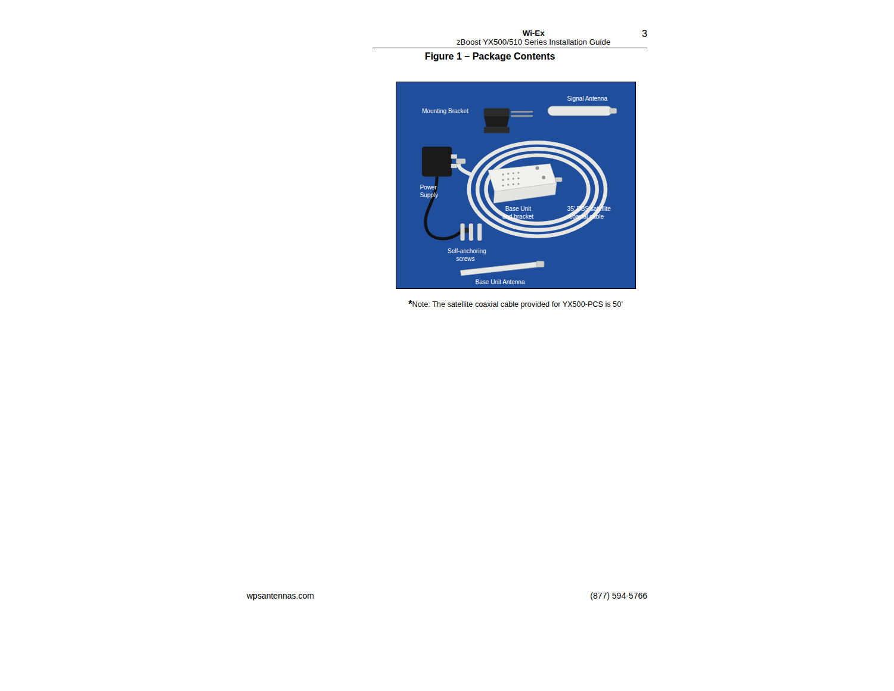Wi-Ex
zBoost YX500/510 Series Installation Guide
3
Figure 1 – Package Contents
Signal Antenna Mounting Bracket Power Supply 35' DBS satellite coaxial cable Base Unit and bracket Self-anchoring screws Base Unit Antenna
*Note: The satellite coaxial cable provided for YX500-PCS is 50’
wpsantennas.com (877) 594-5766